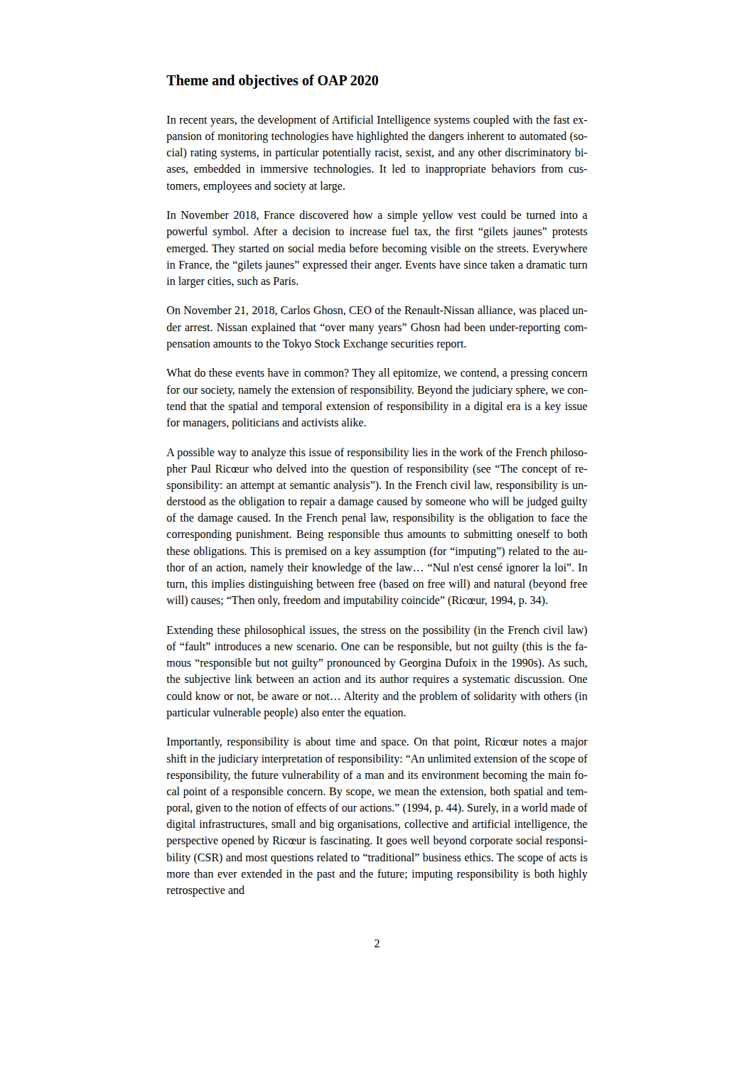Theme and objectives of OAP 2020
In recent years, the development of Artificial Intelligence systems coupled with the fast expansion of monitoring technologies have highlighted the dangers inherent to automated (social) rating systems, in particular potentially racist, sexist, and any other discriminatory biases, embedded in immersive technologies. It led to inappropriate behaviors from customers, employees and society at large.
In November 2018, France discovered how a simple yellow vest could be turned into a powerful symbol. After a decision to increase fuel tax, the first “gilets jaunes” protests emerged. They started on social media before becoming visible on the streets. Everywhere in France, the “gilets jaunes” expressed their anger. Events have since taken a dramatic turn in larger cities, such as Paris.
On November 21, 2018, Carlos Ghosn, CEO of the Renault-Nissan alliance, was placed under arrest. Nissan explained that “over many years” Ghosn had been under-reporting compensation amounts to the Tokyo Stock Exchange securities report.
What do these events have in common? They all epitomize, we contend, a pressing concern for our society, namely the extension of responsibility. Beyond the judiciary sphere, we contend that the spatial and temporal extension of responsibility in a digital era is a key issue for managers, politicians and activists alike.
A possible way to analyze this issue of responsibility lies in the work of the French philosopher Paul Ricœur who delved into the question of responsibility (see “The concept of responsibility: an attempt at semantic analysis”). In the French civil law, responsibility is understood as the obligation to repair a damage caused by someone who will be judged guilty of the damage caused. In the French penal law, responsibility is the obligation to face the corresponding punishment. Being responsible thus amounts to submitting oneself to both these obligations. This is premised on a key assumption (for “imputing”) related to the author of an action, namely their knowledge of the law… “Nul n'est censé ignorer la loi”. In turn, this implies distinguishing between free (based on free will) and natural (beyond free will) causes; “Then only, freedom and imputability coincide” (Ricœur, 1994, p. 34).
Extending these philosophical issues, the stress on the possibility (in the French civil law) of “fault” introduces a new scenario. One can be responsible, but not guilty (this is the famous “responsible but not guilty” pronounced by Georgina Dufoix in the 1990s). As such, the subjective link between an action and its author requires a systematic discussion. One could know or not, be aware or not… Alterity and the problem of solidarity with others (in particular vulnerable people) also enter the equation.
Importantly, responsibility is about time and space. On that point, Ricœur notes a major shift in the judiciary interpretation of responsibility: “An unlimited extension of the scope of responsibility, the future vulnerability of a man and its environment becoming the main focal point of a responsible concern. By scope, we mean the extension, both spatial and temporal, given to the notion of effects of our actions.” (1994, p. 44). Surely, in a world made of digital infrastructures, small and big organisations, collective and artificial intelligence, the perspective opened by Ricœur is fascinating. It goes well beyond corporate social responsibility (CSR) and most questions related to “traditional” business ethics. The scope of acts is more than ever extended in the past and the future; imputing responsibility is both highly retrospective and
2